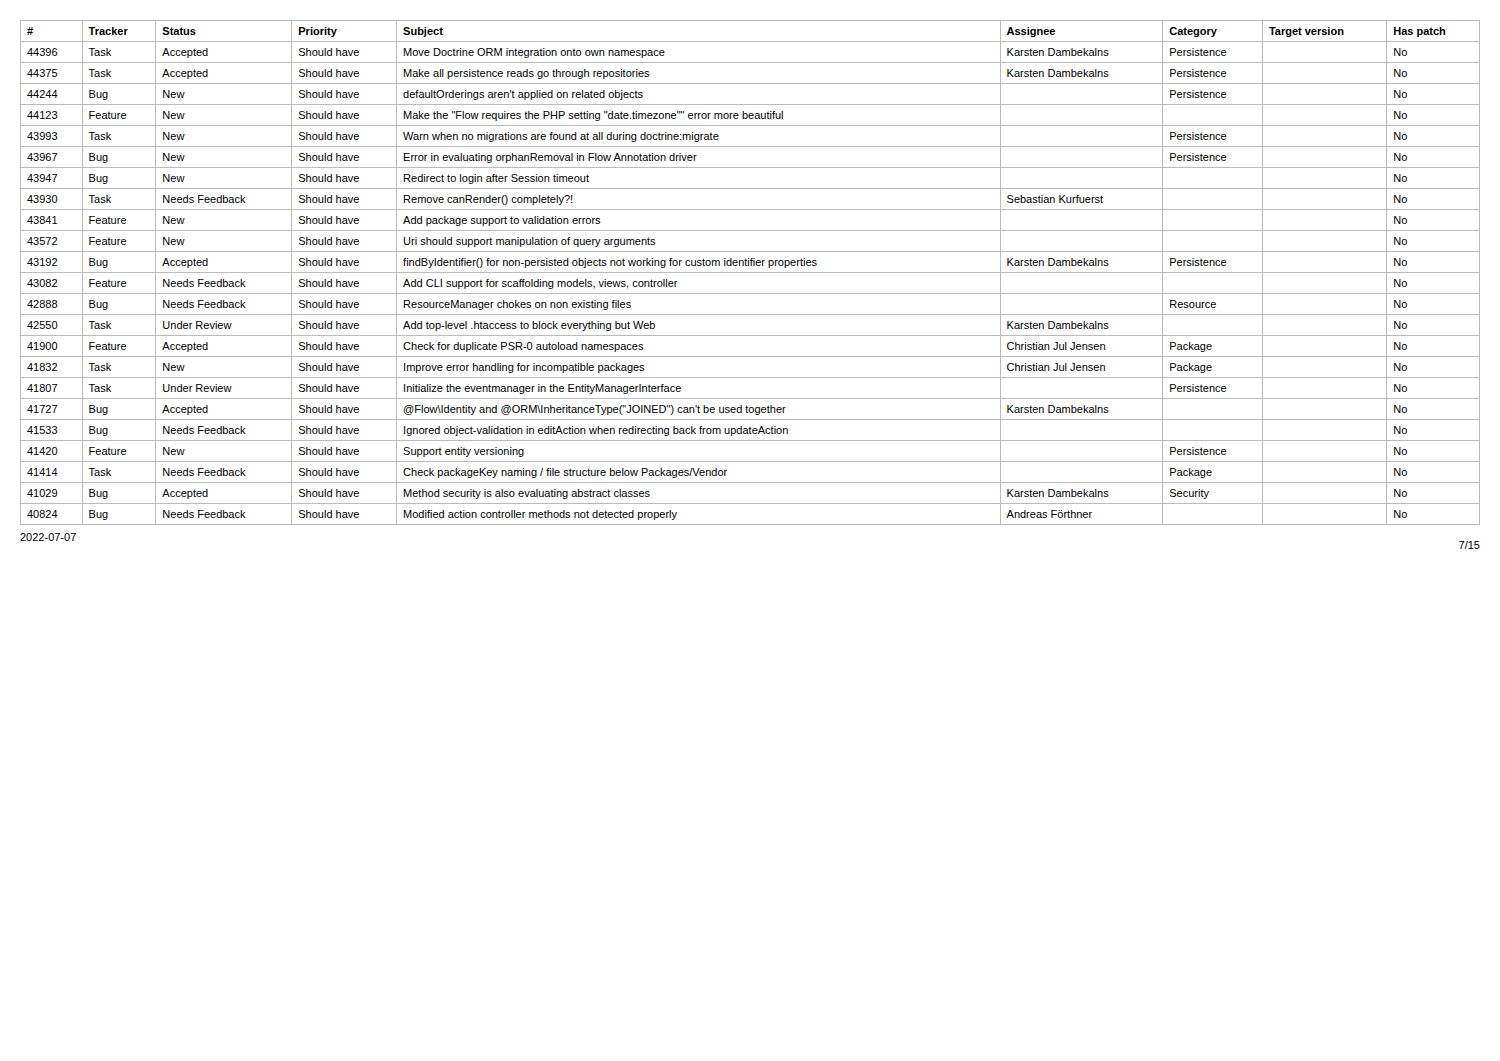| # | Tracker | Status | Priority | Subject | Assignee | Category | Target version | Has patch |
| --- | --- | --- | --- | --- | --- | --- | --- | --- |
| 44396 | Task | Accepted | Should have | Move Doctrine ORM integration onto own namespace | Karsten Dambekalns | Persistence | | No |
| 44375 | Task | Accepted | Should have | Make all persistence reads go through repositories | Karsten Dambekalns | Persistence | | No |
| 44244 | Bug | New | Should have | defaultOrderings aren't applied on related objects | | Persistence | | No |
| 44123 | Feature | New | Should have | Make the "Flow requires the PHP setting "date.timezone"" error more beautiful | | | | No |
| 43993 | Task | New | Should have | Warn when no migrations are found at all during doctrine:migrate | | Persistence | | No |
| 43967 | Bug | New | Should have | Error in evaluating orphanRemoval in Flow Annotation driver | | Persistence | | No |
| 43947 | Bug | New | Should have | Redirect to login after Session timeout | | | | No |
| 43930 | Task | Needs Feedback | Should have | Remove canRender() completely?! | Sebastian Kurfuerst | | | No |
| 43841 | Feature | New | Should have | Add package support to validation errors | | | | No |
| 43572 | Feature | New | Should have | Uri should support manipulation of query arguments | | | | No |
| 43192 | Bug | Accepted | Should have | findByIdentifier() for non-persisted objects not working for custom identifier properties | Karsten Dambekalns | Persistence | | No |
| 43082 | Feature | Needs Feedback | Should have | Add CLI support for scaffolding models, views, controller | | | | No |
| 42888 | Bug | Needs Feedback | Should have | ResourceManager chokes on non existing files | | Resource | | No |
| 42550 | Task | Under Review | Should have | Add top-level .htaccess to block everything but Web | Karsten Dambekalns | | | No |
| 41900 | Feature | Accepted | Should have | Check for duplicate PSR-0 autoload namespaces | Christian Jul Jensen | Package | | No |
| 41832 | Task | New | Should have | Improve error handling for incompatible packages | Christian Jul Jensen | Package | | No |
| 41807 | Task | Under Review | Should have | Initialize the eventmanager in the EntityManagerInterface | | Persistence | | No |
| 41727 | Bug | Accepted | Should have | @Flow\Identity and @ORM\InheritanceType("JOINED") can't be used together | Karsten Dambekalns | | | No |
| 41533 | Bug | Needs Feedback | Should have | Ignored object-validation in editAction when redirecting back from updateAction | | | | No |
| 41420 | Feature | New | Should have | Support entity versioning | | Persistence | | No |
| 41414 | Task | Needs Feedback | Should have | Check packageKey naming / file structure below Packages/Vendor | | Package | | No |
| 41029 | Bug | Accepted | Should have | Method security is also evaluating abstract classes | Karsten Dambekalns | Security | | No |
| 40824 | Bug | Needs Feedback | Should have | Modified action controller methods not detected properly | Andreas Förthner | | | No |
2022-07-07 7/15